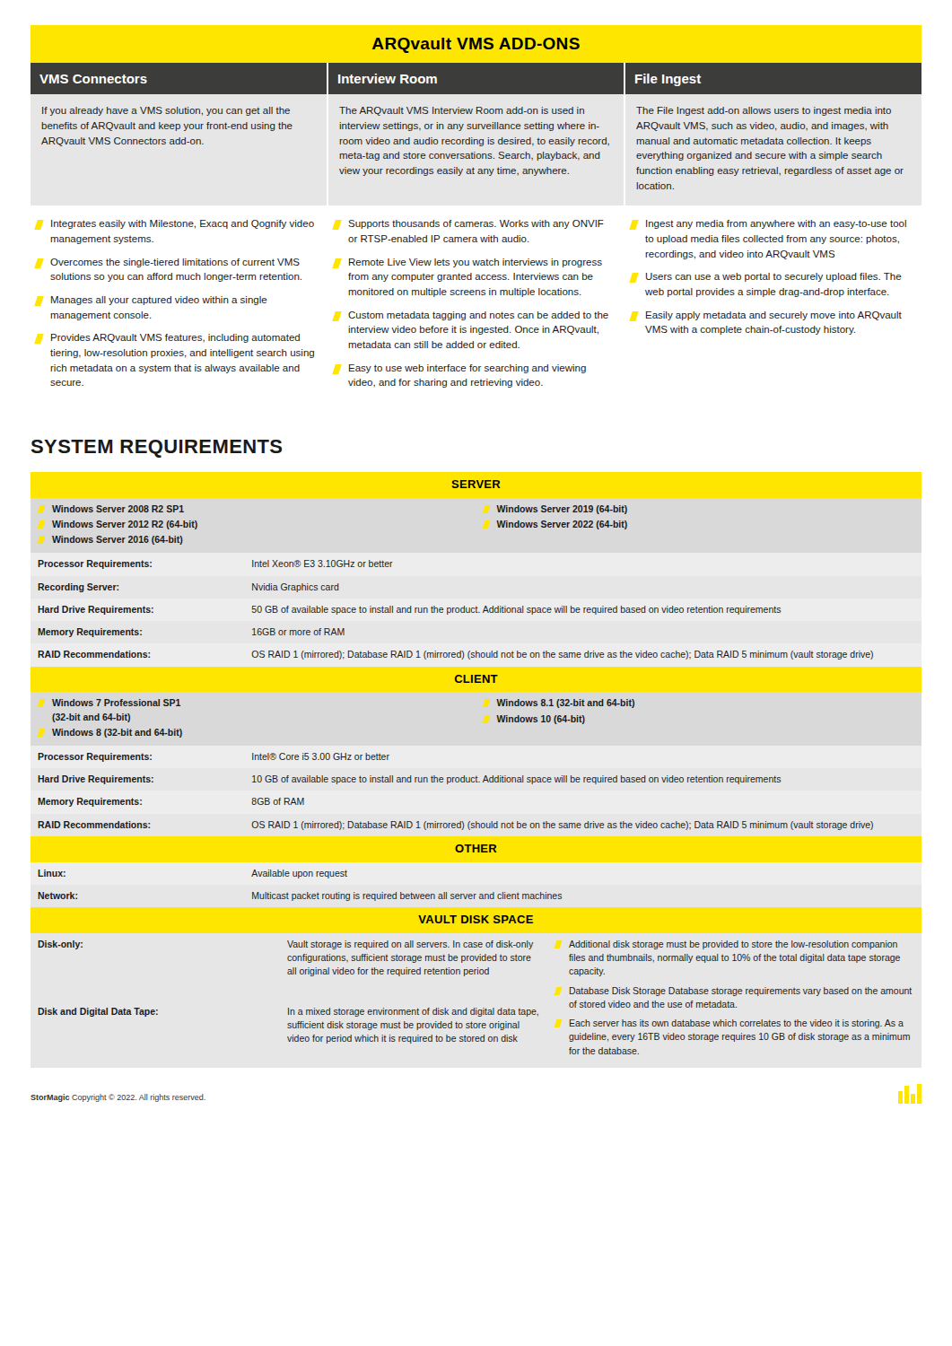| ARQvault VMS ADD-ONS |
| VMS Connectors | Interview Room | File Ingest |
| If you already have a VMS solution, you can get all the benefits of ARQvault and keep your front-end using the ARQvault VMS Connectors add-on. | The ARQvault VMS Interview Room add-on is used in interview settings, or in any surveillance setting where in-room video and audio recording is desired, to easily record, meta-tag and store conversations. Search, playback, and view your recordings easily at any time, anywhere. | The File Ingest add-on allows users to ingest media into ARQvault VMS, such as video, audio, and images, with manual and automatic metadata collection. It keeps everything organized and secure with a simple search function enabling easy retrieval, regardless of asset age or location. |
| Integrates easily with Milestone, Exacq and Qognify video management systems. Overcomes the single-tiered limitations of current VMS solutions so you can afford much longer-term retention. Manages all your captured video within a single management console. Provides ARQvault VMS features, including automated tiering, low-resolution proxies, and intelligent search using rich metadata on a system that is always available and secure. | Supports thousands of cameras. Works with any ONVIF or RTSP-enabled IP camera with audio. Remote Live View lets you watch interviews in progress from any computer granted access. Interviews can be monitored on multiple screens in multiple locations. Custom metadata tagging and notes can be added to the interview video before it is ingested. Once in ARQvault, metadata can still be added or edited. Easy to use web interface for searching and viewing video, and for sharing and retrieving video. | Ingest any media from anywhere with an easy-to-use tool to upload media files collected from any source: photos, recordings, and video into ARQvault VMS Users can use a web portal to securely upload files. The web portal provides a simple drag-and-drop interface. Easily apply metadata and securely move into ARQvault VMS with a complete chain-of-custody history. |
SYSTEM REQUIREMENTS
| SERVER |
| Windows Server 2008 R2 SP1 Windows Server 2012 R2 (64-bit) Windows Server 2016 (64-bit) Windows Server 2019 (64-bit) Windows Server 2022 (64-bit) |
| Processor Requirements: | Intel Xeon® E3 3.10GHz or better |
| Recording Server: | Nvidia Graphics card |
| Hard Drive Requirements: | 50 GB of available space to install and run the product. Additional space will be required based on video retention requirements |
| Memory Requirements: | 16GB or more of RAM |
| RAID Recommendations: | OS RAID 1 (mirrored); Database RAID 1 (mirrored) (should not be on the same drive as the video cache); Data RAID 5 minimum (vault storage drive) |
| CLIENT |
| Windows 7 Professional SP1 (32-bit and 64-bit) Windows 8 (32-bit and 64-bit) Windows 8.1 (32-bit and 64-bit) Windows 10 (64-bit) |
| Processor Requirements: | Intel® Core i5 3.00 GHz or better |
| Hard Drive Requirements: | 10 GB of available space to install and run the product. Additional space will be required based on video retention requirements |
| Memory Requirements: | 8GB of RAM |
| RAID Recommendations: | OS RAID 1 (mirrored); Database RAID 1 (mirrored) (should not be on the same drive as the video cache); Data RAID 5 minimum (vault storage drive) |
| OTHER |
| Linux: | Available upon request |
| Network: | Multicast packet routing is required between all server and client machines |
| VAULT DISK SPACE |
| Disk-only: | Vault storage is required on all servers. In case of disk-only configurations, sufficient storage must be provided to store all original video for the required retention period | Additional disk storage must be provided to store the low-resolution companion files and thumbnails, normally equal to 10% of the total digital data tape storage capacity. Database Disk Storage Database storage requirements vary based on the amount of stored video and the use of metadata. Each server has its own database which correlates to the video it is storing. As a guideline, every 16TB video storage requires 10 GB of disk storage as a minimum for the database. |
| Disk and Digital Data Tape: | In a mixed storage environment of disk and digital data tape, sufficient disk storage must be provided to store original video for period which it is required to be stored on disk |
StorMagic Copyright © 2022. All rights reserved.